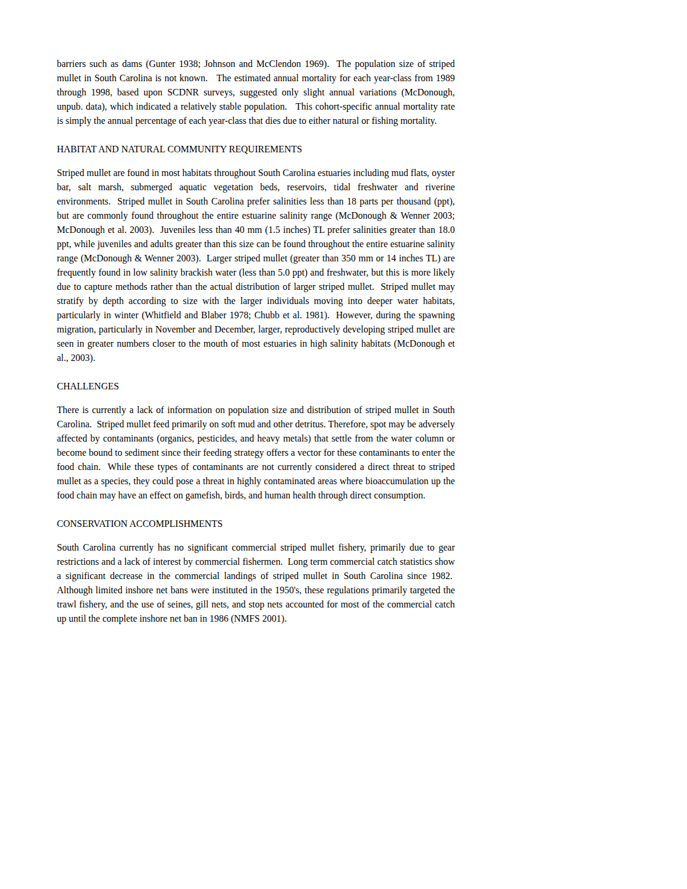barriers such as dams (Gunter 1938; Johnson and McClendon 1969). The population size of striped mullet in South Carolina is not known. The estimated annual mortality for each year-class from 1989 through 1998, based upon SCDNR surveys, suggested only slight annual variations (McDonough, unpub. data), which indicated a relatively stable population. This cohort-specific annual mortality rate is simply the annual percentage of each year-class that dies due to either natural or fishing mortality.
Habitat and Natural Community Requirements
Striped mullet are found in most habitats throughout South Carolina estuaries including mud flats, oyster bar, salt marsh, submerged aquatic vegetation beds, reservoirs, tidal freshwater and riverine environments. Striped mullet in South Carolina prefer salinities less than 18 parts per thousand (ppt), but are commonly found throughout the entire estuarine salinity range (McDonough & Wenner 2003; McDonough et al. 2003). Juveniles less than 40 mm (1.5 inches) TL prefer salinities greater than 18.0 ppt, while juveniles and adults greater than this size can be found throughout the entire estuarine salinity range (McDonough & Wenner 2003). Larger striped mullet (greater than 350 mm or 14 inches TL) are frequently found in low salinity brackish water (less than 5.0 ppt) and freshwater, but this is more likely due to capture methods rather than the actual distribution of larger striped mullet. Striped mullet may stratify by depth according to size with the larger individuals moving into deeper water habitats, particularly in winter (Whitfield and Blaber 1978; Chubb et al. 1981). However, during the spawning migration, particularly in November and December, larger, reproductively developing striped mullet are seen in greater numbers closer to the mouth of most estuaries in high salinity habitats (McDonough et al., 2003).
Challenges
There is currently a lack of information on population size and distribution of striped mullet in South Carolina. Striped mullet feed primarily on soft mud and other detritus. Therefore, spot may be adversely affected by contaminants (organics, pesticides, and heavy metals) that settle from the water column or become bound to sediment since their feeding strategy offers a vector for these contaminants to enter the food chain. While these types of contaminants are not currently considered a direct threat to striped mullet as a species, they could pose a threat in highly contaminated areas where bioaccumulation up the food chain may have an effect on gamefish, birds, and human health through direct consumption.
Conservation Accomplishments
South Carolina currently has no significant commercial striped mullet fishery, primarily due to gear restrictions and a lack of interest by commercial fishermen. Long term commercial catch statistics show a significant decrease in the commercial landings of striped mullet in South Carolina since 1982. Although limited inshore net bans were instituted in the 1950's, these regulations primarily targeted the trawl fishery, and the use of seines, gill nets, and stop nets accounted for most of the commercial catch up until the complete inshore net ban in 1986 (NMFS 2001).